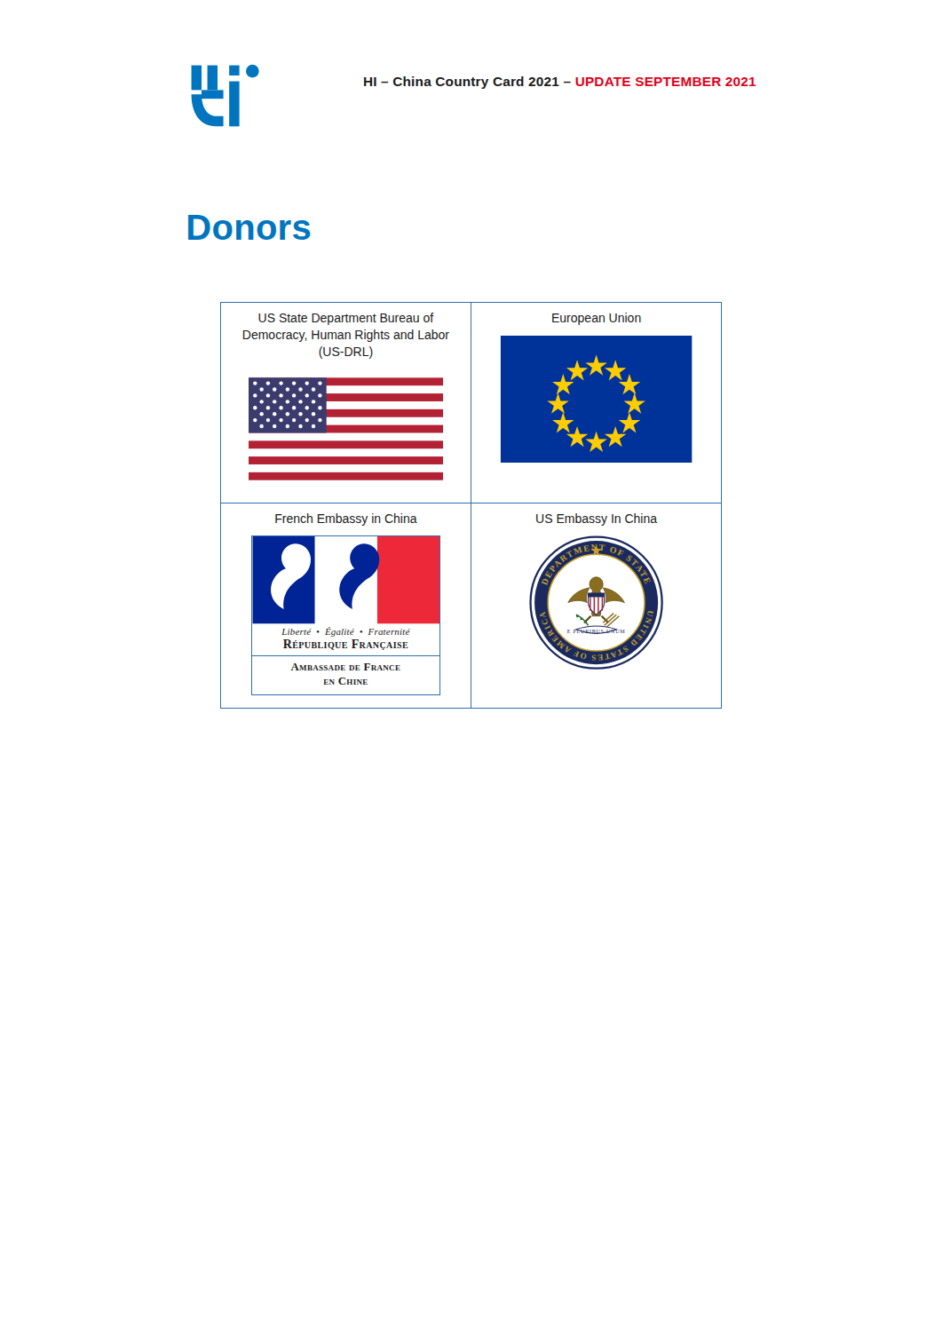HI – China Country Card 2021 – UPDATE SEPTEMBER 2021
Donors
| US State Department Bureau of Democracy, Human Rights and Labor (US-DRL) | European Union |
| French Embassy in China Liberté • Égalité • Fraternité République Française Ambassade de France en Chine | US Embassy In China DEPARTMENT OF STATE UNITED STATES OF AMERICA E PLURIBUS UNUM |